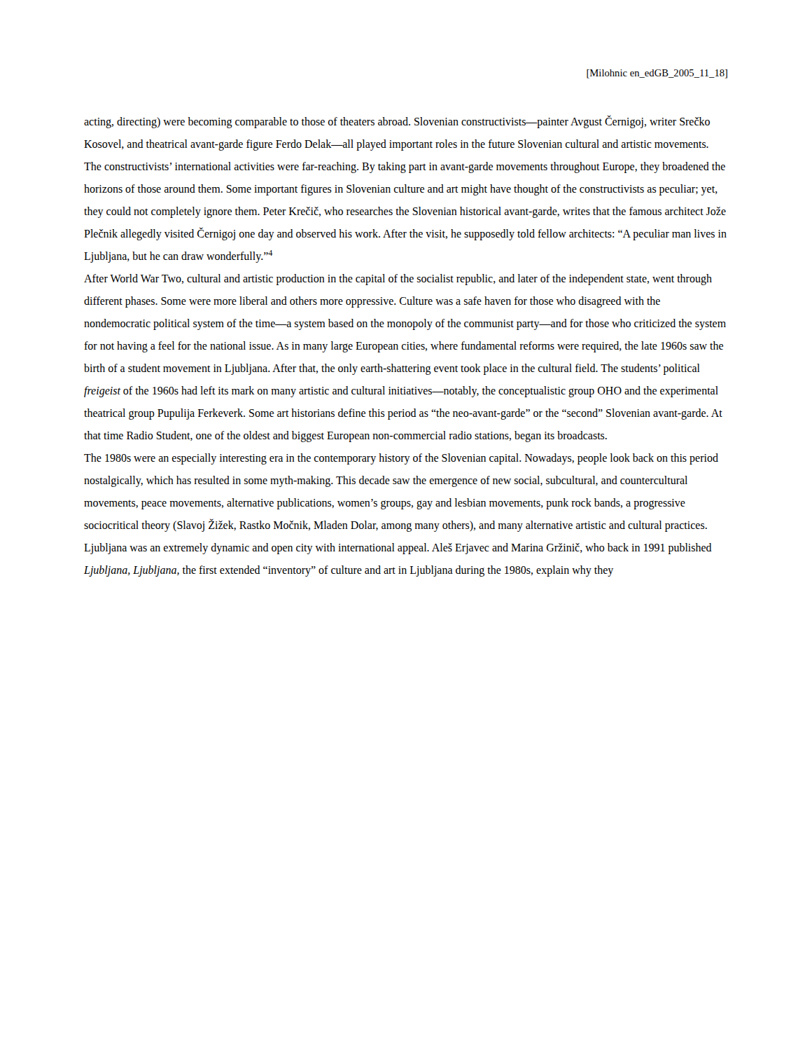[Milohnic en_edGB_2005_11_18]
acting, directing) were becoming comparable to those of theaters abroad. Slovenian constructivists—painter Avgust Černigoj, writer Srečko Kosovel, and theatrical avant-garde figure Ferdo Delak—all played important roles in the future Slovenian cultural and artistic movements. The constructivists’ international activities were far-reaching. By taking part in avant-garde movements throughout Europe, they broadened the horizons of those around them. Some important figures in Slovenian culture and art might have thought of the constructivists as peculiar; yet, they could not completely ignore them. Peter Krečič, who researches the Slovenian historical avant-garde, writes that the famous architect Jože Plečnik allegedly visited Černigoj one day and observed his work. After the visit, he supposedly told fellow architects: “A peculiar man lives in Ljubljana, but he can draw wonderfully.”4
After World War Two, cultural and artistic production in the capital of the socialist republic, and later of the independent state, went through different phases. Some were more liberal and others more oppressive. Culture was a safe haven for those who disagreed with the nondemocratic political system of the time—a system based on the monopoly of the communist party—and for those who criticized the system for not having a feel for the national issue. As in many large European cities, where fundamental reforms were required, the late 1960s saw the birth of a student movement in Ljubljana. After that, the only earth-shattering event took place in the cultural field. The students’ political freigeist of the 1960s had left its mark on many artistic and cultural initiatives—notably, the conceptualistic group OHO and the experimental theatrical group Pupulija Ferkeverk. Some art historians define this period as “the neo-avant-garde” or the “second” Slovenian avant-garde. At that time Radio Student, one of the oldest and biggest European non-commercial radio stations, began its broadcasts.
The 1980s were an especially interesting era in the contemporary history of the Slovenian capital. Nowadays, people look back on this period nostalgically, which has resulted in some myth-making. This decade saw the emergence of new social, subcultural, and countercultural movements, peace movements, alternative publications, women’s groups, gay and lesbian movements, punk rock bands, a progressive sociocritical theory (Slavoj Žižek, Rastko Močnik, Mladen Dolar, among many others), and many alternative artistic and cultural practices. Ljubljana was an extremely dynamic and open city with international appeal. Aleš Erjavec and Marina Gržinič, who back in 1991 published Ljubljana, Ljubljana, the first extended “inventory” of culture and art in Ljubljana during the 1980s, explain why they